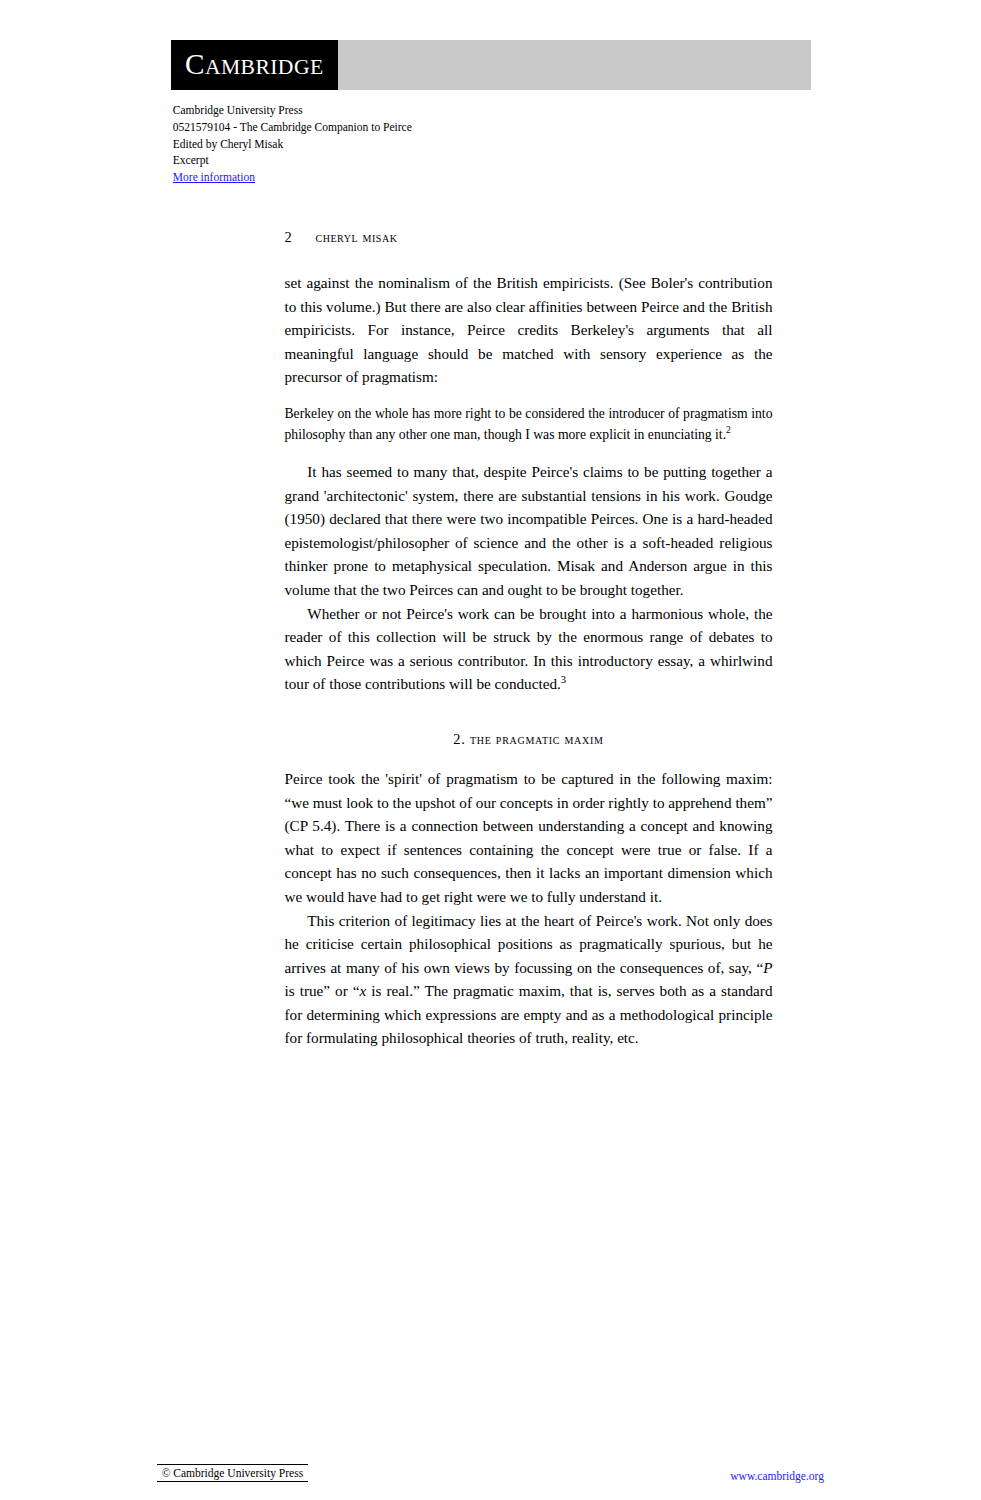CAMBRIDGE
Cambridge University Press
0521579104 - The Cambridge Companion to Peirce
Edited by Cheryl Misak
Excerpt
More information
2cheryl misak
set against the nominalism of the British empiricists. (See Boler's contribution to this volume.) But there are also clear affinities between Peirce and the British empiricists. For instance, Peirce credits Berkeley's arguments that all meaningful language should be matched with sensory experience as the precursor of pragmatism:
Berkeley on the whole has more right to be considered the introducer of pragmatism into philosophy than any other one man, though I was more explicit in enunciating it.2
It has seemed to many that, despite Peirce's claims to be putting together a grand 'architectonic' system, there are substantial tensions in his work. Goudge (1950) declared that there were two incompatible Peirces. One is a hard-headed epistemologist/philosopher of science and the other is a soft-headed religious thinker prone to metaphysical speculation. Misak and Anderson argue in this volume that the two Peirces can and ought to be brought together.
Whether or not Peirce's work can be brought into a harmonious whole, the reader of this collection will be struck by the enormous range of debates to which Peirce was a serious contributor. In this introductory essay, a whirlwind tour of those contributions will be conducted.3
2. the pragmatic maxim
Peirce took the 'spirit' of pragmatism to be captured in the following maxim: “we must look to the upshot of our concepts in order rightly to apprehend them” (CP 5.4). There is a connection between understanding a concept and knowing what to expect if sentences containing the concept were true or false. If a concept has no such consequences, then it lacks an important dimension which we would have had to get right were we to fully understand it.
This criterion of legitimacy lies at the heart of Peirce's work. Not only does he criticise certain philosophical positions as pragmatically spurious, but he arrives at many of his own views by focussing on the consequences of, say, “P is true” or “x is real.” The pragmatic maxim, that is, serves both as a standard for determining which expressions are empty and as a methodological principle for formulating philosophical theories of truth, reality, etc.
© Cambridge University Press
www.cambridge.org